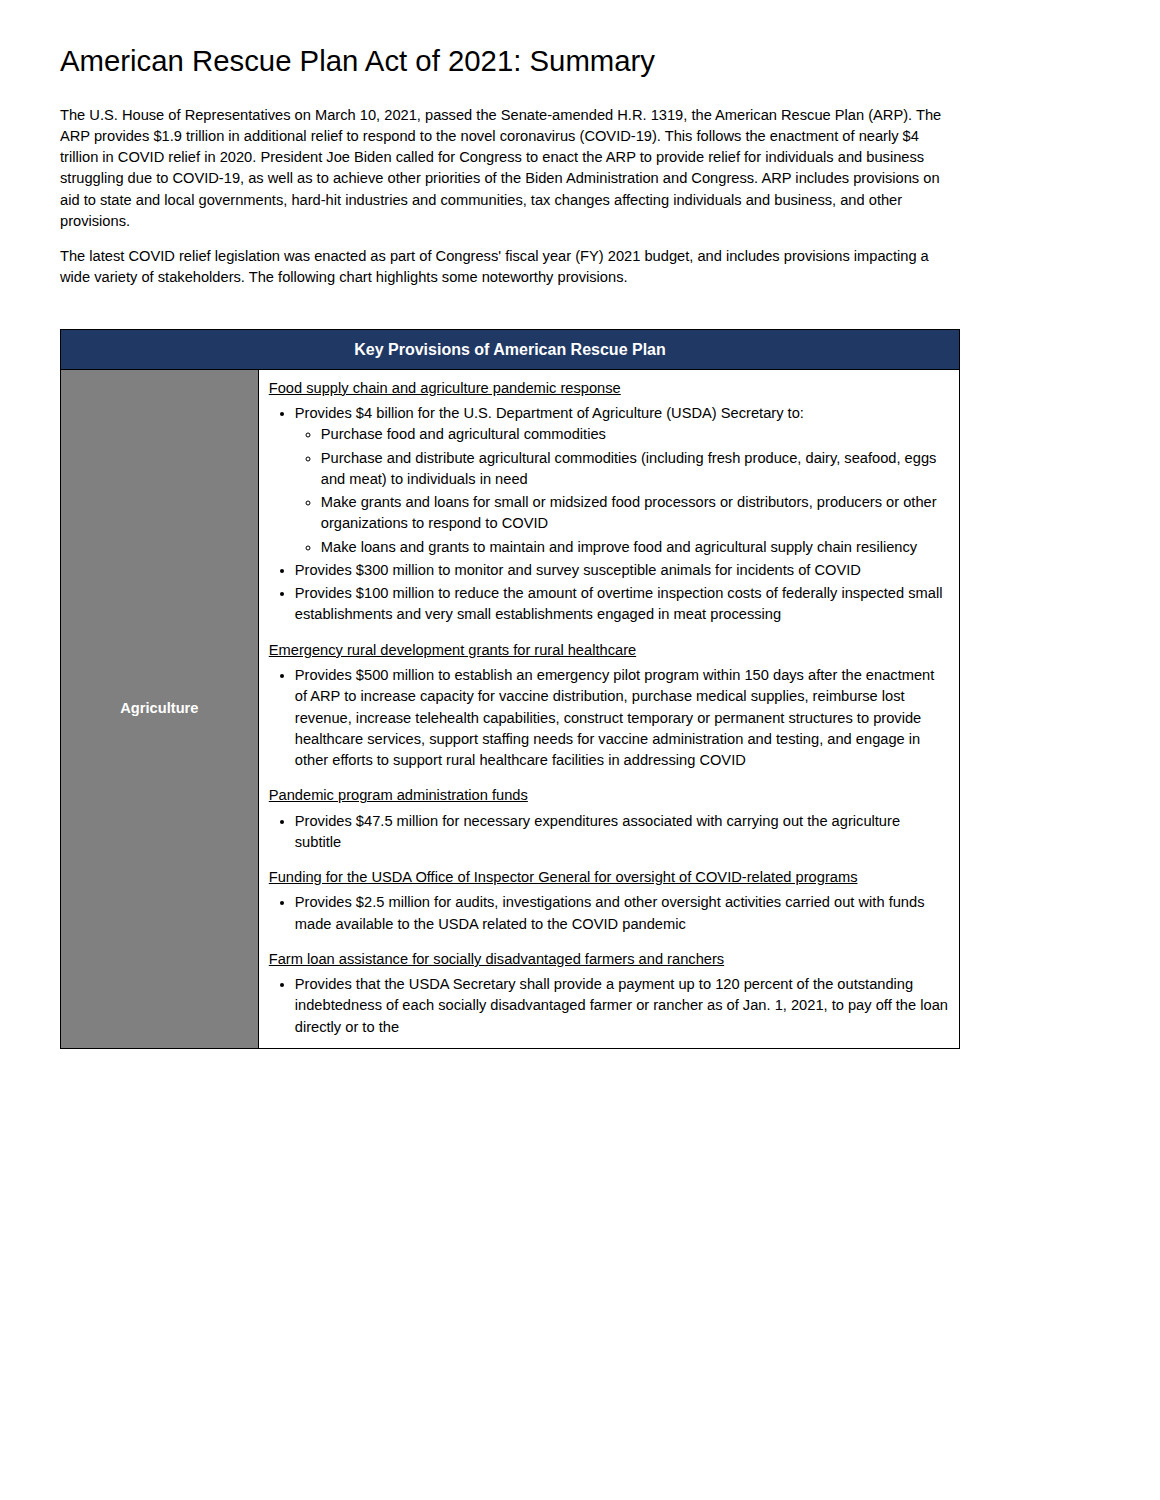American Rescue Plan Act of 2021: Summary
The U.S. House of Representatives on March 10, 2021, passed the Senate-amended H.R. 1319, the American Rescue Plan (ARP). The ARP provides $1.9 trillion in additional relief to respond to the novel coronavirus (COVID-19). This follows the enactment of nearly $4 trillion in COVID relief in 2020. President Joe Biden called for Congress to enact the ARP to provide relief for individuals and business struggling due to COVID-19, as well as to achieve other priorities of the Biden Administration and Congress. ARP includes provisions on aid to state and local governments, hard-hit industries and communities, tax changes affecting individuals and business, and other provisions.
The latest COVID relief legislation was enacted as part of Congress' fiscal year (FY) 2021 budget, and includes provisions impacting a wide variety of stakeholders. The following chart highlights some noteworthy provisions.
| Key Provisions of American Rescue Plan |
| --- |
| Agriculture | Food supply chain and agriculture pandemic response Provides $4 billion for the U.S. Department of Agriculture (USDA) Secretary to: Purchase food and agricultural commodities Purchase and distribute agricultural commodities (including fresh produce, dairy, seafood, eggs and meat) to individuals in need Make grants and loans for small or midsized food processors or distributors, producers or other organizations to respond to COVID Make loans and grants to maintain and improve food and agricultural supply chain resiliency Provides $300 million to monitor and survey susceptible animals for incidents of COVID Provides $100 million to reduce the amount of overtime inspection costs of federally inspected small establishments and very small establishments engaged in meat processing Emergency rural development grants for rural healthcare Provides $500 million to establish an emergency pilot program within 150 days after the enactment of ARP to increase capacity for vaccine distribution, purchase medical supplies, reimburse lost revenue, increase telehealth capabilities, construct temporary or permanent structures to provide healthcare services, support staffing needs for vaccine administration and testing, and engage in other efforts to support rural healthcare facilities in addressing COVID Pandemic program administration funds Provides $47.5 million for necessary expenditures associated with carrying out the agriculture subtitle Funding for the USDA Office of Inspector General for oversight of COVID-related programs Provides $2.5 million for audits, investigations and other oversight activities carried out with funds made available to the USDA related to the COVID pandemic Farm loan assistance for socially disadvantaged farmers and ranchers Provides that the USDA Secretary shall provide a payment up to 120 percent of the outstanding indebtedness of each socially disadvantaged farmer or rancher as of Jan. 1, 2021, to pay off the loan directly or to the |